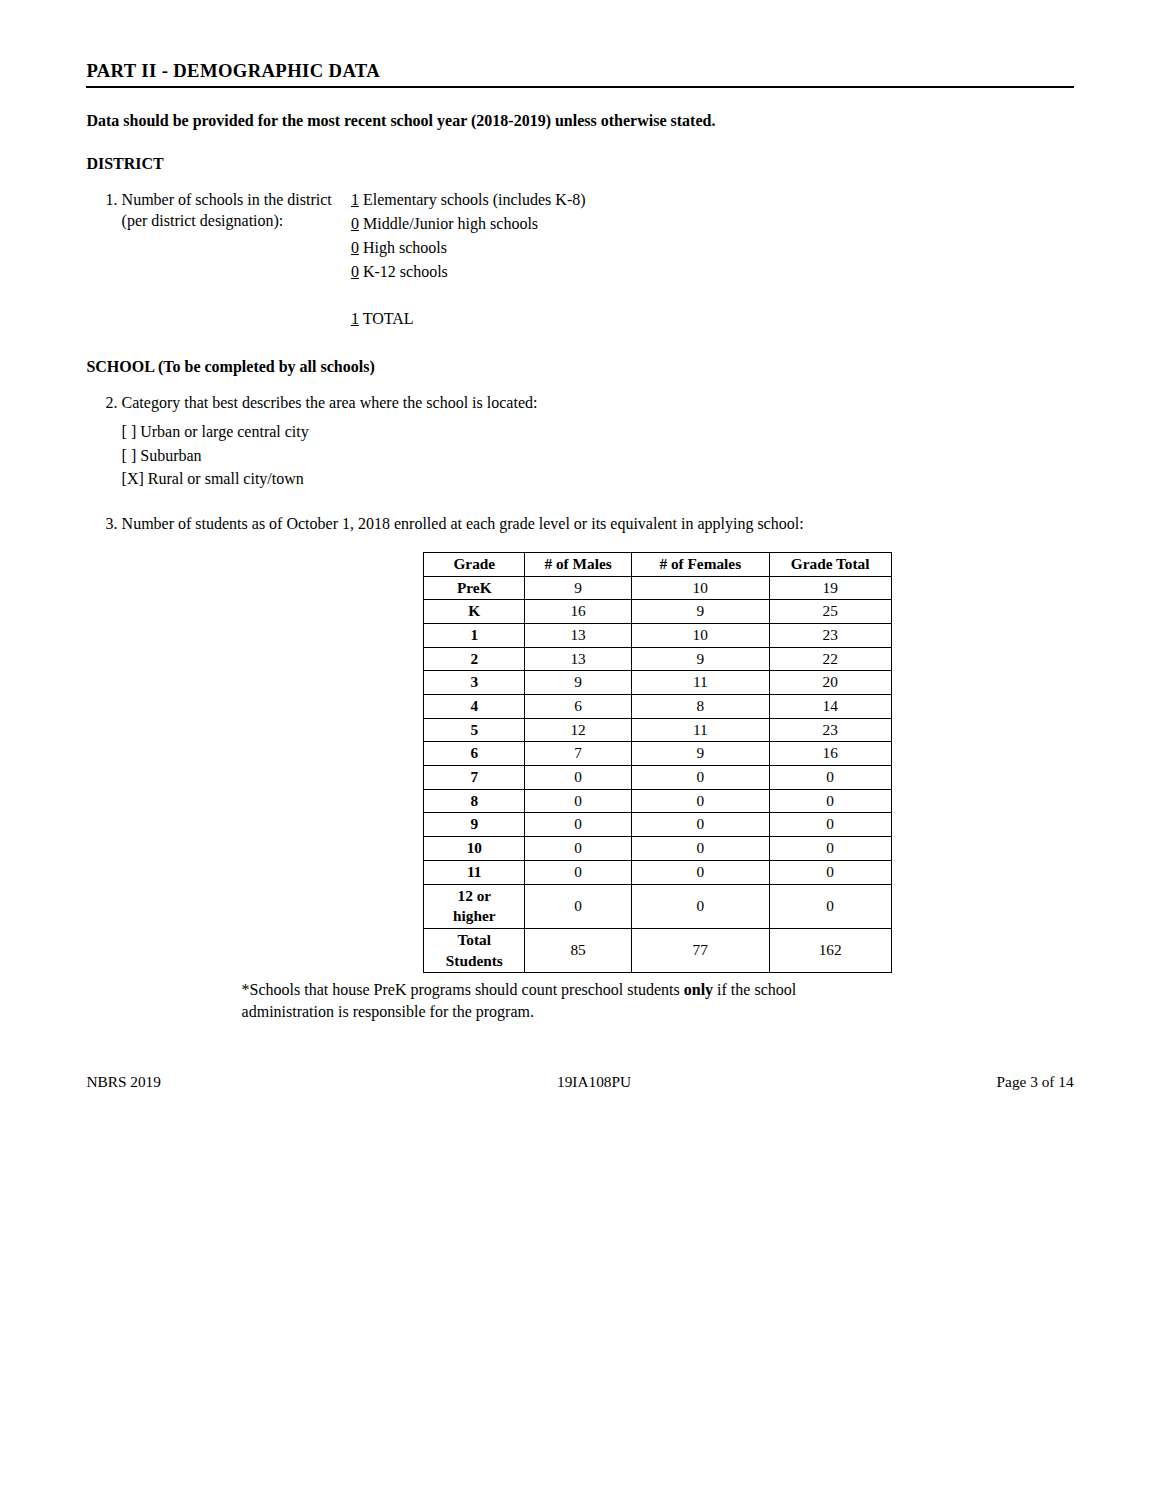PART II - DEMOGRAPHIC DATA
Data should be provided for the most recent school year (2018-2019) unless otherwise stated.
DISTRICT
Number of schools in the district
(per district designation):
1 Elementary schools (includes K-8)
0 Middle/Junior high schools
0 High schools
0 K-12 schools
1 TOTAL
SCHOOL (To be completed by all schools)
Category that best describes the area where the school is located:
[ ] Urban or large central city
[ ] Suburban
[X] Rural or small city/town
Number of students as of October 1, 2018 enrolled at each grade level or its equivalent in applying school:
| Grade | # of Males | # of Females | Grade Total |
| --- | --- | --- | --- |
| PreK | 9 | 10 | 19 |
| K | 16 | 9 | 25 |
| 1 | 13 | 10 | 23 |
| 2 | 13 | 9 | 22 |
| 3 | 9 | 11 | 20 |
| 4 | 6 | 8 | 14 |
| 5 | 12 | 11 | 23 |
| 6 | 7 | 9 | 16 |
| 7 | 0 | 0 | 0 |
| 8 | 0 | 0 | 0 |
| 9 | 0 | 0 | 0 |
| 10 | 0 | 0 | 0 |
| 11 | 0 | 0 | 0 |
| 12 or higher | 0 | 0 | 0 |
| Total Students | 85 | 77 | 162 |
*Schools that house PreK programs should count preschool students only if the school administration is responsible for the program.
NBRS 2019 19IA108PU Page 3 of 14